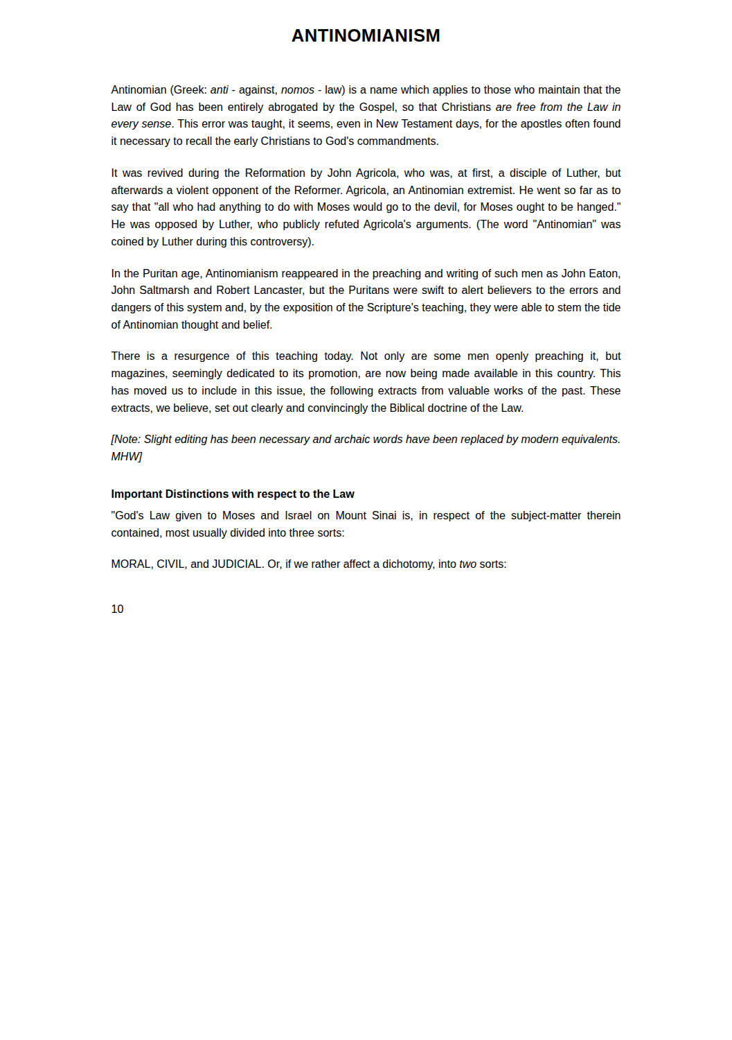ANTINOMIANISM
Antinomian (Greek: anti - against, nomos - law) is a name which applies to those who maintain that the Law of God has been entirely abrogated by the Gospel, so that Christians are free from the Law in every sense. This error was taught, it seems, even in New Testament days, for the apostles often found it necessary to recall the early Christians to God's commandments.
It was revived during the Reformation by John Agricola, who was, at first, a disciple of Luther, but afterwards a violent opponent of the Reformer. Agricola, an Antinomian extremist. He went so far as to say that "all who had anything to do with Moses would go to the devil, for Moses ought to be hanged." He was opposed by Luther, who publicly refuted Agricola's arguments. (The word "Antinomian" was coined by Luther during this controversy).
In the Puritan age, Antinomianism reappeared in the preaching and writing of such men as John Eaton, John Saltmarsh and Robert Lancaster, but the Puritans were swift to alert believers to the errors and dangers of this system and, by the exposition of the Scripture's teaching, they were able to stem the tide of Antinomian thought and belief.
There is a resurgence of this teaching today. Not only are some men openly preaching it, but magazines, seemingly dedicated to its promotion, are now being made available in this country. This has moved us to include in this issue, the following extracts from valuable works of the past. These extracts, we believe, set out clearly and convincingly the Biblical doctrine of the Law.
[Note: Slight editing has been necessary and archaic words have been replaced by modern equivalents. MHW]
Important Distinctions with respect to the Law
"God's Law given to Moses and Israel on Mount Sinai is, in respect of the subject-matter therein contained, most usually divided into three sorts:
MORAL, CIVIL, and JUDICIAL. Or, if we rather affect a dichotomy, into two sorts:
10